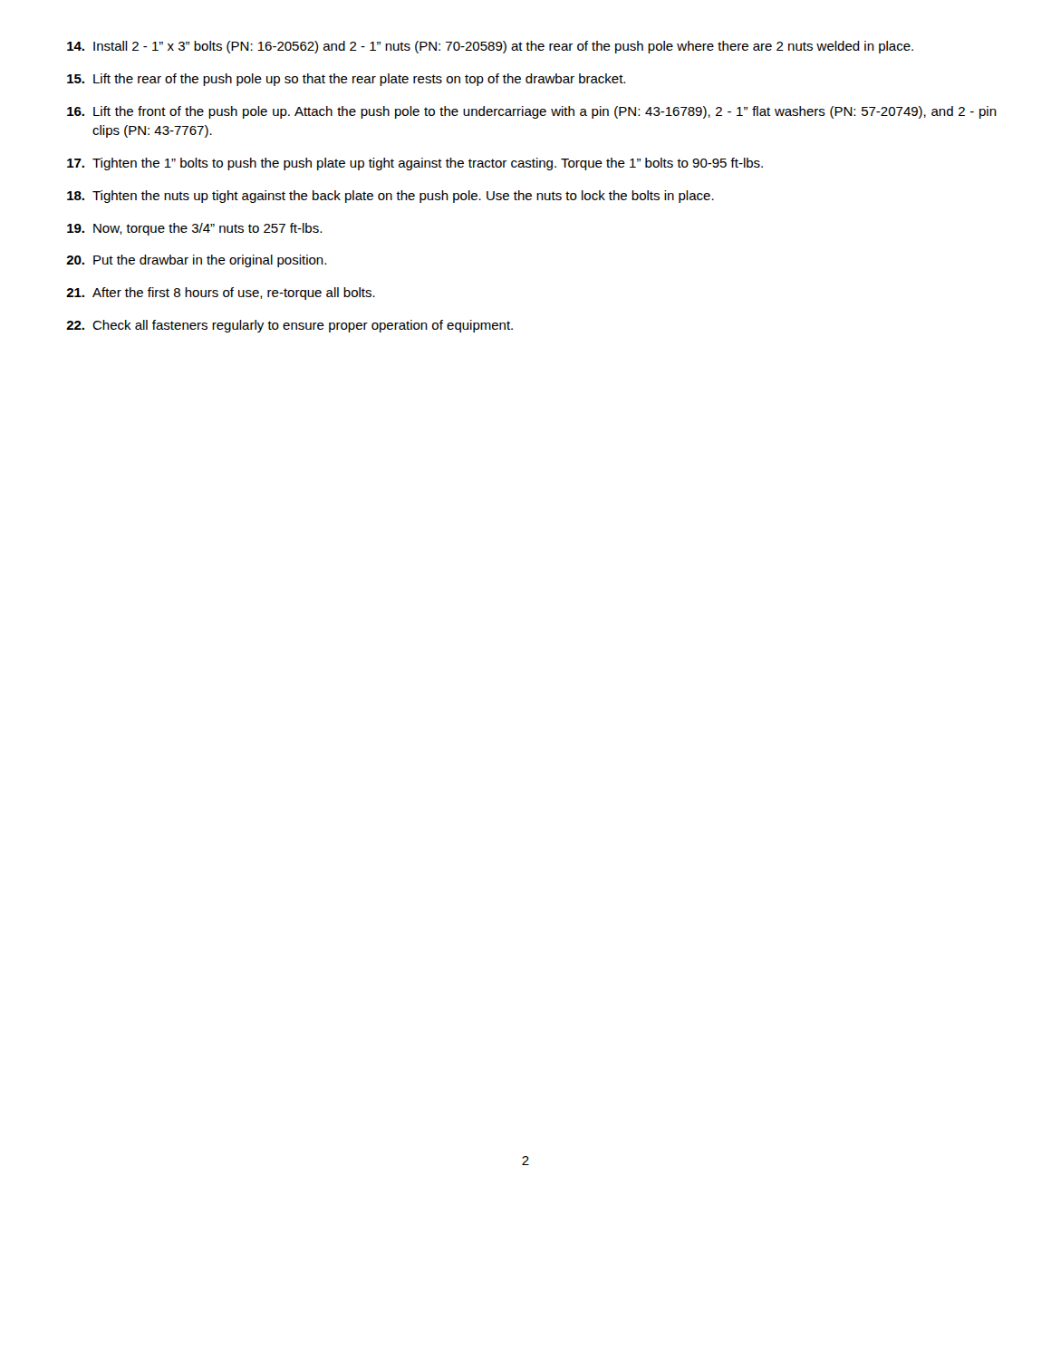Install 2 - 1” x 3” bolts (PN: 16-20562) and 2 - 1” nuts (PN: 70-20589) at the rear of the push pole where there are 2 nuts welded in place.
Lift the rear of the push pole up so that the rear plate rests on top of the drawbar bracket.
Lift the front of the push pole up. Attach the push pole to the undercarriage with a pin (PN: 43-16789), 2 - 1” flat washers (PN: 57-20749), and 2 - pin clips (PN: 43-7767).
Tighten the 1” bolts to push the push plate up tight against the tractor casting. Torque the 1” bolts to 90-95 ft-lbs.
Tighten the nuts up tight against the back plate on the push pole. Use the nuts to lock the bolts in place.
Now, torque the 3/4” nuts to 257 ft-lbs.
Put the drawbar in the original position.
After the first 8 hours of use, re-torque all bolts.
Check all fasteners regularly to ensure proper operation of equipment.
2